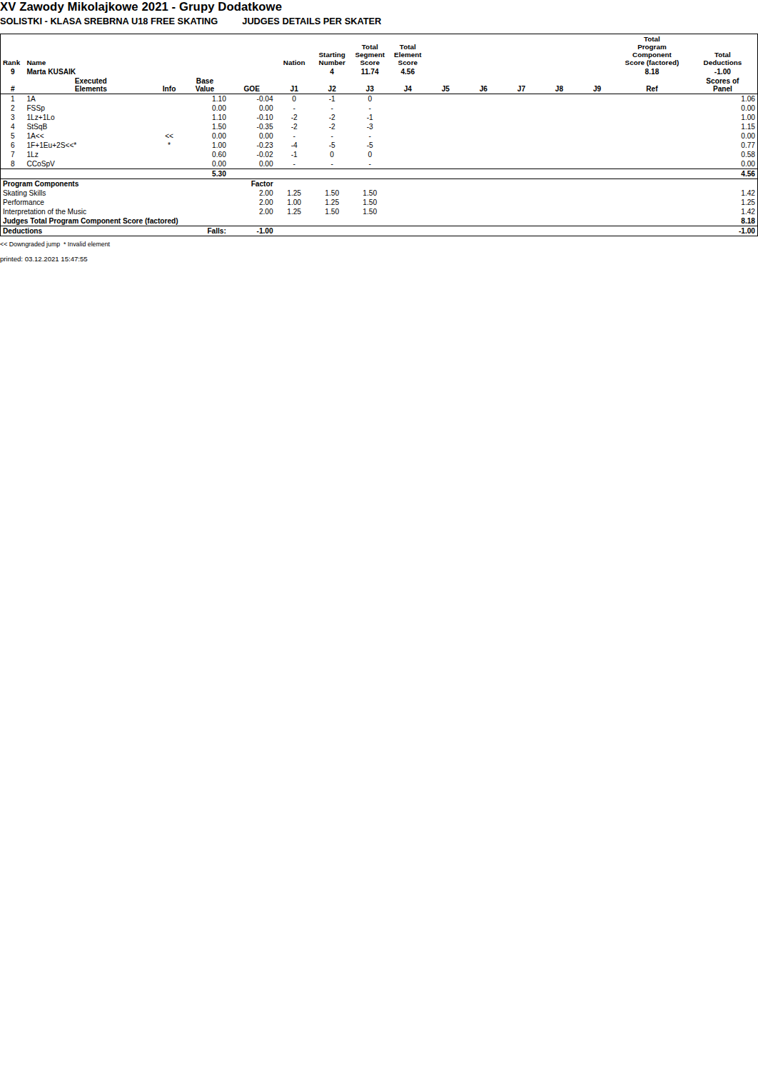XV Zawody Mikolajkowe 2021 - Grupy Dodatkowe
SOLISTKI - KLASA SREBRNA U18 FREE SKATING JUDGES DETAILS PER SKATER
| Rank | Name | | | | Nation | Starting Number | Total Segment Score | Total Element Score | | | | | | Total Program Component Score (factored) | Total Deductions |
| --- | --- | --- | --- | --- | --- | --- | --- | --- | --- | --- | --- | --- | --- | --- | --- |
| 9 | Marta KUSAIK | | 4 | 11.74 | 4.56 | | 8.18 | -1.00 |
| # | Executed Elements | Info | Base Value | GOE | J1 | J2 | J3 | J4 | J5 | J6 | J7 | J8 | J9 | Ref | Scores of Panel |
| 1 | 1A | | 1.10 | -0.04 | 0 | -1 | 0 | | | | | | | | 1.06 |
| 2 | FSSp | | 0.00 | 0.00 | - | - | - | | | | | | | | 0.00 |
| 3 | 1Lz+1Lo | | 1.10 | -0.10 | -2 | -2 | -1 | | | | | | | | 1.00 |
| 4 | StSqB | | 1.50 | -0.35 | -2 | -2 | -3 | | | | | | | | 1.15 |
| 5 | 1A<< | << | 0.00 | 0.00 | - | - | - | | | | | | | | 0.00 |
| 6 | 1F+1Eu+2S<<* | * | 1.00 | -0.23 | -4 | -5 | -5 | | | | | | | | 0.77 |
| 7 | 1Lz | | 0.60 | -0.02 | -1 | 0 | 0 | | | | | | | | 0.58 |
| 8 | CCoSpV | | 0.00 | 0.00 | - | - | - | | | | | | | | 0.00 |
| | | | 5.30 | | | 4.56 |
| Program Components | | Factor | | |
| Skating Skills | | 2.00 | 1.25 | 1.50 | 1.50 | | | | | | | | 1.42 |
| Performance | | 2.00 | 1.00 | 1.25 | 1.50 | | | | | | | | 1.25 |
| Interpretation of the Music | | 2.00 | 1.25 | 1.50 | 1.50 | | | | | | | | 1.42 |
| Judges Total Program Component Score (factored) | | 8.18 |
| Deductions | Falls: | -1.00 | | -1.00 |
<< Downgraded jump * Invalid element
printed: 03.12.2021 15:47:55